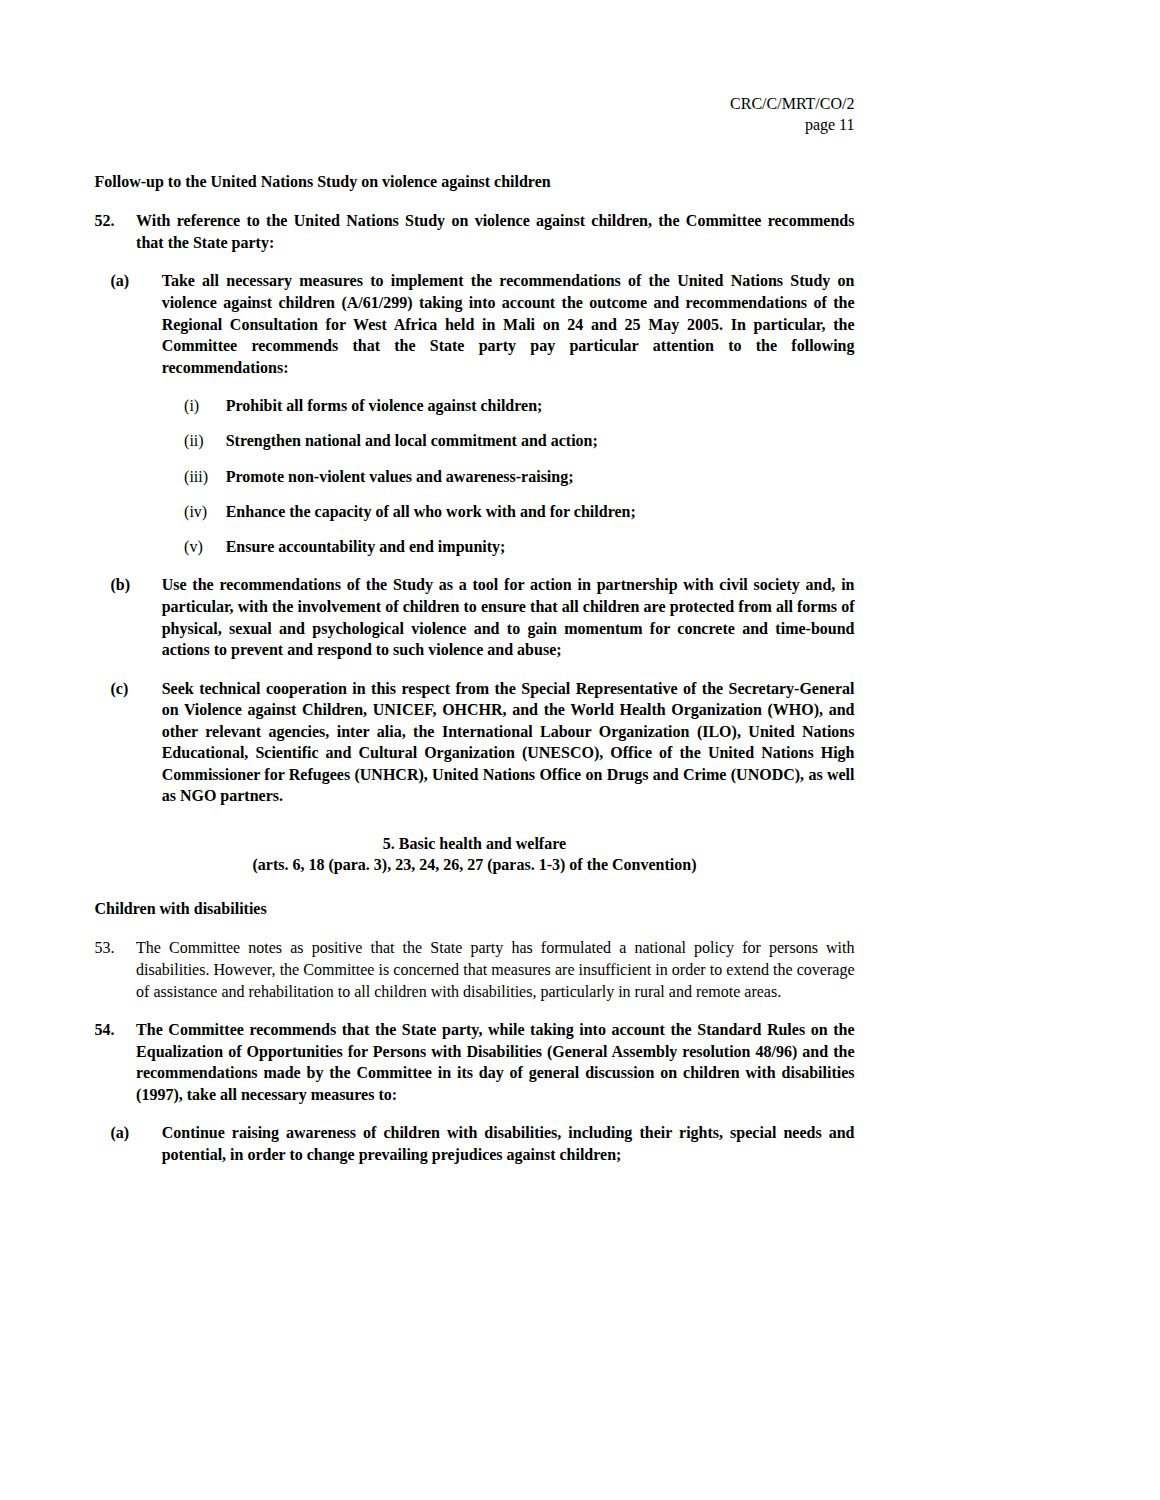CRC/C/MRT/CO/2 page 11
Follow-up to the United Nations Study on violence against children
52. With reference to the United Nations Study on violence against children, the Committee recommends that the State party:
(a) Take all necessary measures to implement the recommendations of the United Nations Study on violence against children (A/61/299) taking into account the outcome and recommendations of the Regional Consultation for West Africa held in Mali on 24 and 25 May 2005. In particular, the Committee recommends that the State party pay particular attention to the following recommendations:
Prohibit all forms of violence against children;
Strengthen national and local commitment and action;
Promote non-violent values and awareness-raising;
Enhance the capacity of all who work with and for children;
Ensure accountability and end impunity;
(b) Use the recommendations of the Study as a tool for action in partnership with civil society and, in particular, with the involvement of children to ensure that all children are protected from all forms of physical, sexual and psychological violence and to gain momentum for concrete and time-bound actions to prevent and respond to such violence and abuse;
(c) Seek technical cooperation in this respect from the Special Representative of the Secretary-General on Violence against Children, UNICEF, OHCHR, and the World Health Organization (WHO), and other relevant agencies, inter alia, the International Labour Organization (ILO), United Nations Educational, Scientific and Cultural Organization (UNESCO), Office of the United Nations High Commissioner for Refugees (UNHCR), United Nations Office on Drugs and Crime (UNODC), as well as NGO partners.
5. Basic health and welfare
(arts. 6, 18 (para. 3), 23, 24, 26, 27 (paras. 1-3) of the Convention)
Children with disabilities
53. The Committee notes as positive that the State party has formulated a national policy for persons with disabilities. However, the Committee is concerned that measures are insufficient in order to extend the coverage of assistance and rehabilitation to all children with disabilities, particularly in rural and remote areas.
54. The Committee recommends that the State party, while taking into account the Standard Rules on the Equalization of Opportunities for Persons with Disabilities (General Assembly resolution 48/96) and the recommendations made by the Committee in its day of general discussion on children with disabilities (1997), take all necessary measures to:
(a) Continue raising awareness of children with disabilities, including their rights, special needs and potential, in order to change prevailing prejudices against children;